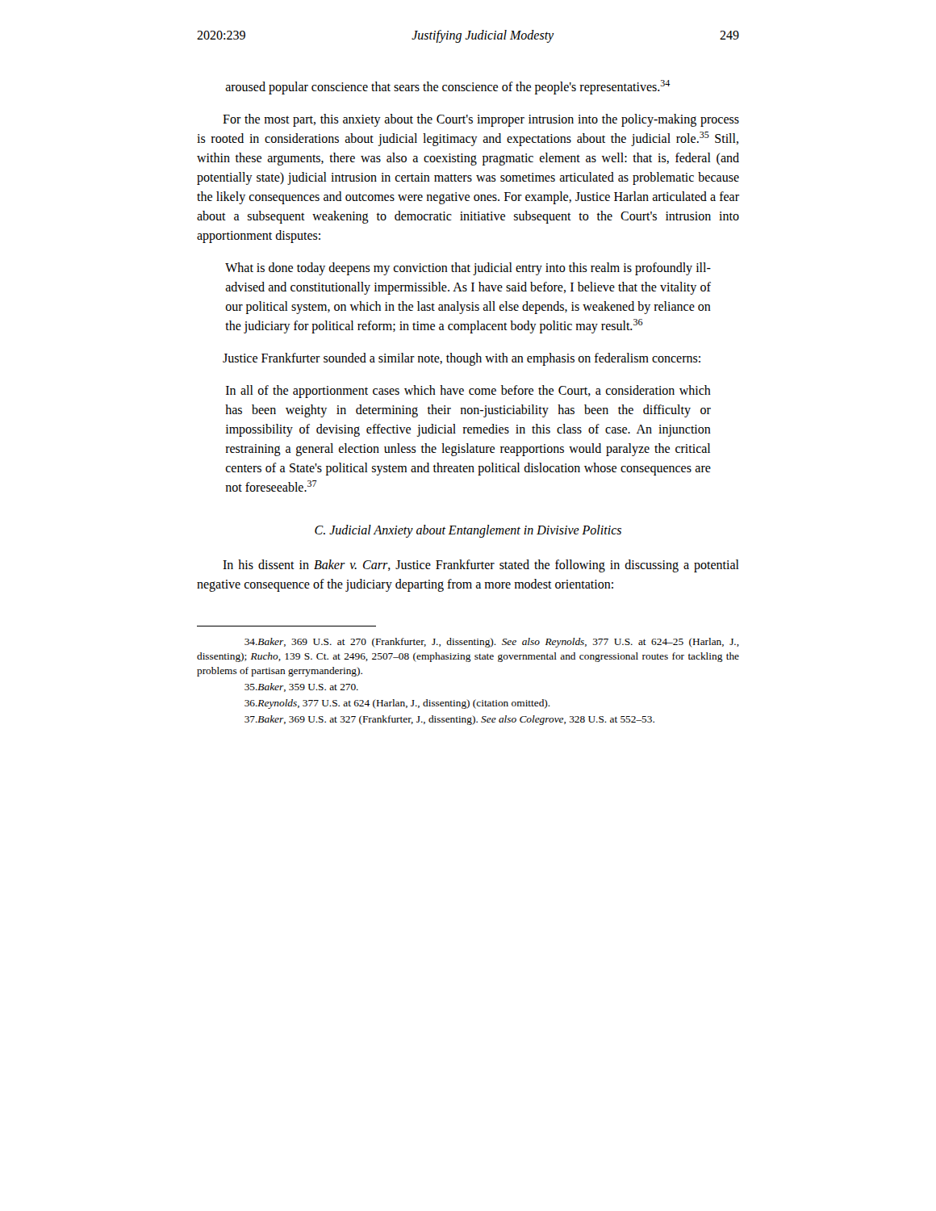2020:239
Justifying Judicial Modesty
249
aroused popular conscience that sears the conscience of the people's representatives.34
For the most part, this anxiety about the Court's improper intrusion into the policy-making process is rooted in considerations about judicial legitimacy and expectations about the judicial role.35 Still, within these arguments, there was also a coexisting pragmatic element as well: that is, federal (and potentially state) judicial intrusion in certain matters was sometimes articulated as problematic because the likely consequences and outcomes were negative ones. For example, Justice Harlan articulated a fear about a subsequent weakening to democratic initiative subsequent to the Court's intrusion into apportionment disputes:
What is done today deepens my conviction that judicial entry into this realm is profoundly ill-advised and constitutionally impermissible. As I have said before, I believe that the vitality of our political system, on which in the last analysis all else depends, is weakened by reliance on the judiciary for political reform; in time a complacent body politic may result.36
Justice Frankfurter sounded a similar note, though with an emphasis on federalism concerns:
In all of the apportionment cases which have come before the Court, a consideration which has been weighty in determining their non-justiciability has been the difficulty or impossibility of devising effective judicial remedies in this class of case. An injunction restraining a general election unless the legislature reapportions would paralyze the critical centers of a State's political system and threaten political dislocation whose consequences are not foreseeable.37
C. Judicial Anxiety about Entanglement in Divisive Politics
In his dissent in Baker v. Carr, Justice Frankfurter stated the following in discussing a potential negative consequence of the judiciary departing from a more modest orientation:
34. Baker, 369 U.S. at 270 (Frankfurter, J., dissenting). See also Reynolds, 377 U.S. at 624–25 (Harlan, J., dissenting); Rucho, 139 S. Ct. at 2496, 2507–08 (emphasizing state governmental and congressional routes for tackling the problems of partisan gerrymandering).
35. Baker, 359 U.S. at 270.
36. Reynolds, 377 U.S. at 624 (Harlan, J., dissenting) (citation omitted).
37. Baker, 369 U.S. at 327 (Frankfurter, J., dissenting). See also Colegrove, 328 U.S. at 552–53.